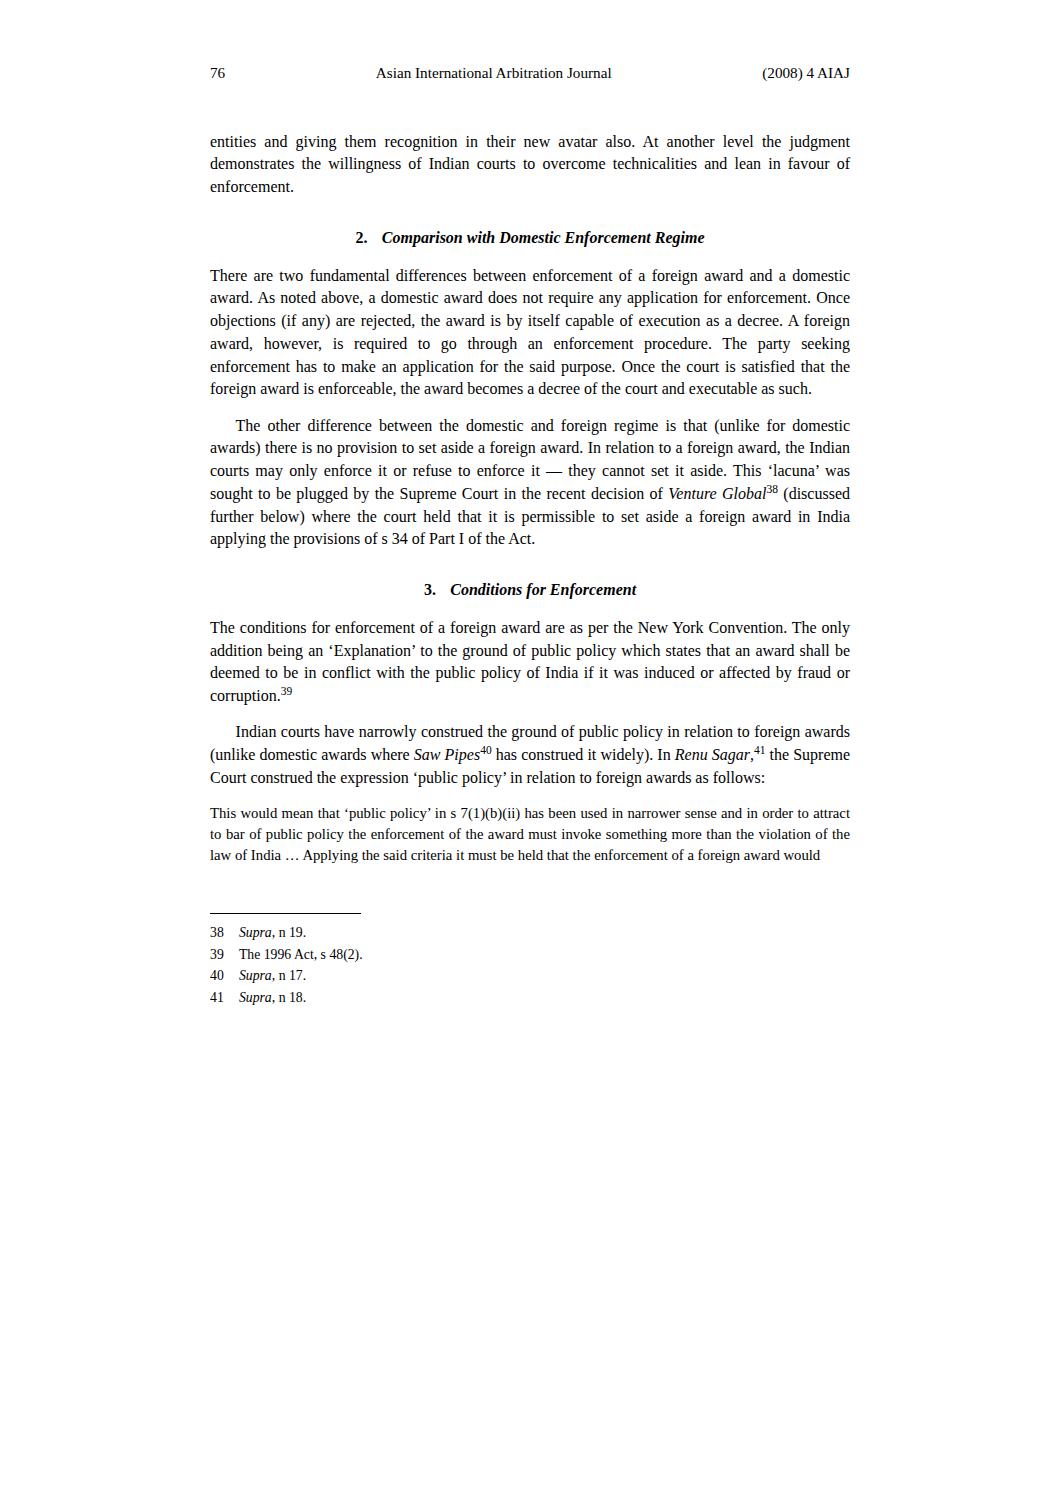76 Asian International Arbitration Journal (2008) 4 AIAJ
entities and giving them recognition in their new avatar also. At another level the judgment demonstrates the willingness of Indian courts to overcome technicalities and lean in favour of enforcement.
2. Comparison with Domestic Enforcement Regime
There are two fundamental differences between enforcement of a foreign award and a domestic award. As noted above, a domestic award does not require any application for enforcement. Once objections (if any) are rejected, the award is by itself capable of execution as a decree. A foreign award, however, is required to go through an enforcement procedure. The party seeking enforcement has to make an application for the said purpose. Once the court is satisfied that the foreign award is enforceable, the award becomes a decree of the court and executable as such.
The other difference between the domestic and foreign regime is that (unlike for domestic awards) there is no provision to set aside a foreign award. In relation to a foreign award, the Indian courts may only enforce it or refuse to enforce it — they cannot set it aside. This ‘lacuna’ was sought to be plugged by the Supreme Court in the recent decision of Venture Global38 (discussed further below) where the court held that it is permissible to set aside a foreign award in India applying the provisions of s 34 of Part I of the Act.
3. Conditions for Enforcement
The conditions for enforcement of a foreign award are as per the New York Convention. The only addition being an ‘Explanation’ to the ground of public policy which states that an award shall be deemed to be in conflict with the public policy of India if it was induced or affected by fraud or corruption.39
Indian courts have narrowly construed the ground of public policy in relation to foreign awards (unlike domestic awards where Saw Pipes40 has construed it widely). In Renu Sagar,41 the Supreme Court construed the expression ‘public policy’ in relation to foreign awards as follows:
This would mean that ‘public policy’ in s 7(1)(b)(ii) has been used in narrower sense and in order to attract to bar of public policy the enforcement of the award must invoke something more than the violation of the law of India … Applying the said criteria it must be held that the enforcement of a foreign award would
38 Supra, n 19.
39 The 1996 Act, s 48(2).
40 Supra, n 17.
41 Supra, n 18.